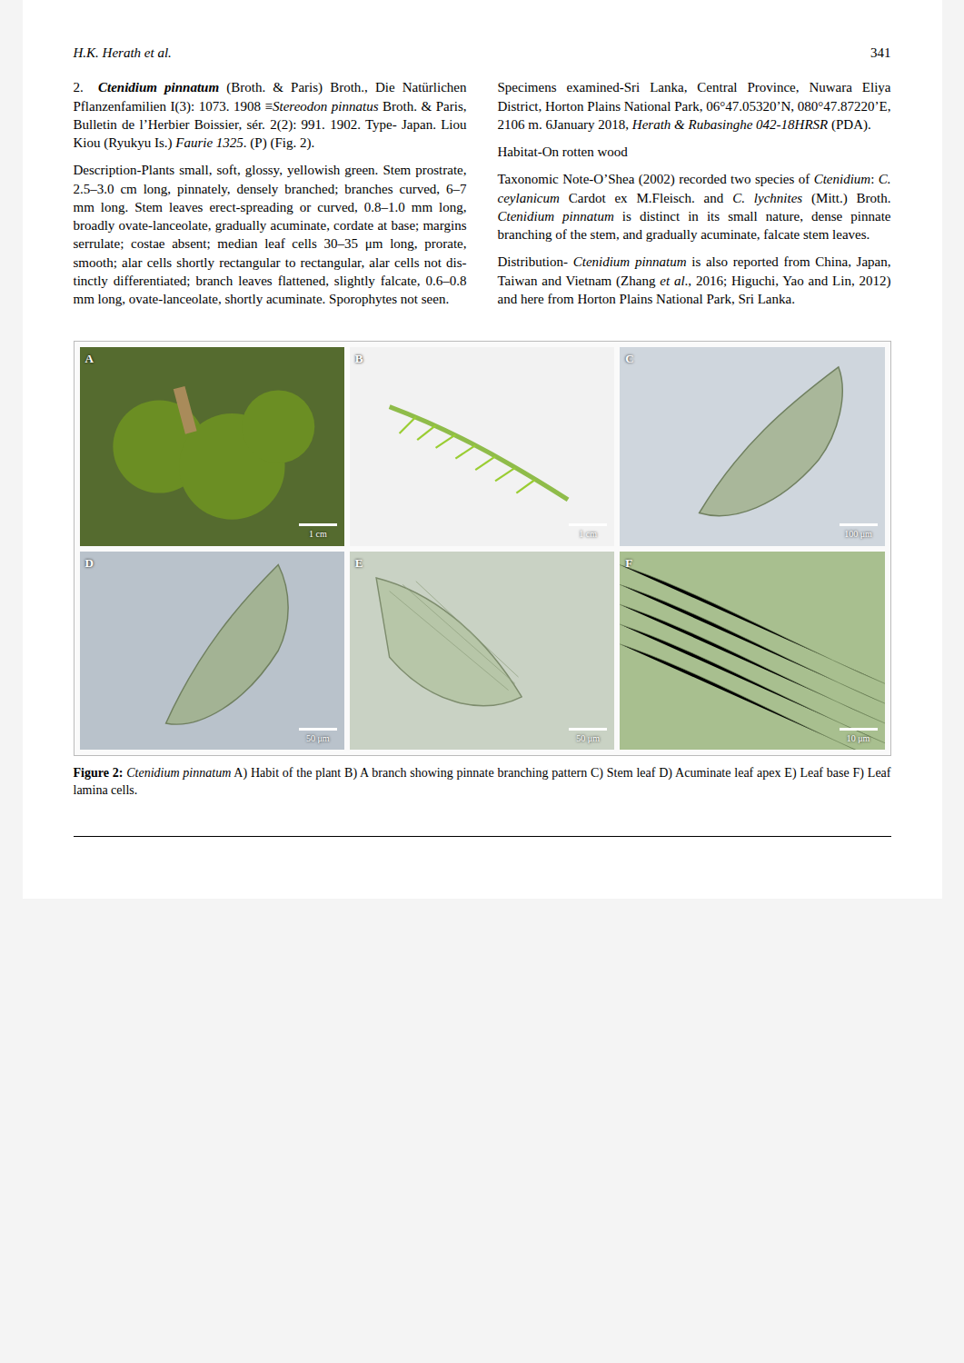H.K. Herath et al. 341
2. Ctenidium pinnatum (Broth. & Paris) Broth., Die Natürlichen Pflanzenfamilien I(3): 1073. 1908 ≡Stereodon pinnatus Broth. & Paris, Bulletin de l’Herbier Boissier, sér. 2(2): 991. 1902. Type- Japan. Liou Kiou (Ryukyu Is.) Faurie 1325. (P) (Fig. 2).
Description-Plants small, soft, glossy, yellowish green. Stem prostrate, 2.5–3.0 cm long, pinnately, densely branched; branches curved, 6–7 mm long. Stem leaves erect-spreading or curved, 0.8–1.0 mm long, broadly ovate-lanceolate, gradually acuminate, cordate at base; margins serrulate; costae absent; median leaf cells 30–35 μm long, prorate, smooth; alar cells shortly rectangular to rectangular, alar cells not distinctly differentiated; branch leaves flattened, slightly falcate, 0.6–0.8 mm long, ovate-lanceolate, shortly acuminate. Sporophytes not seen.
Specimens examined-Sri Lanka, Central Province, Nuwara Eliya District, Horton Plains National Park, 06°47.05320’N, 080°47.87220’E, 2106 m. 6January 2018, Herath & Rubasinghe 042-18HRSR (PDA).
Habitat-On rotten wood
Taxonomic Note-O’Shea (2002) recorded two species of Ctenidium: C. ceylanicum Cardot ex M.Fleisch. and C. lychnites (Mitt.) Broth. Ctenidium pinnatum is distinct in its small nature, dense pinnate branching of the stem, and gradually acuminate, falcate stem leaves.
Distribution- Ctenidium pinnatum is also reported from China, Japan, Taiwan and Vietnam (Zhang et al., 2016; Higuchi, Yao and Lin, 2012) and here from Horton Plains National Park, Sri Lanka.
A 1 cm
B 1 cm
C 100 μm
D 50 μm
E 50 μm
F 10 μm
Figure 2: Ctenidium pinnatum A) Habit of the plant B) A branch showing pinnate branching pattern C) Stem leaf D) Acuminate leaf apex E) Leaf base F) Leaf lamina cells.